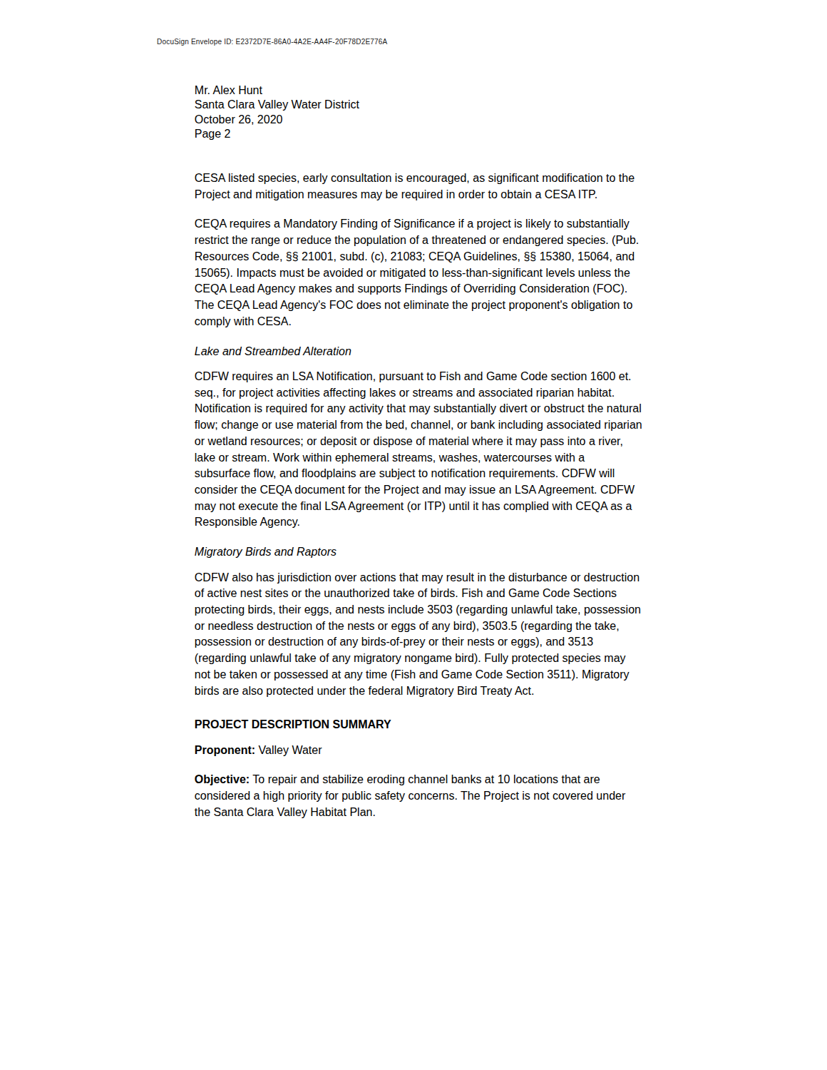DocuSign Envelope ID: E2372D7E-86A0-4A2E-AA4F-20F78D2E776A
Mr. Alex Hunt
Santa Clara Valley Water District
October 26, 2020
Page 2
CESA listed species, early consultation is encouraged, as significant modification to the Project and mitigation measures may be required in order to obtain a CESA ITP.
CEQA requires a Mandatory Finding of Significance if a project is likely to substantially restrict the range or reduce the population of a threatened or endangered species. (Pub. Resources Code, §§ 21001, subd. (c), 21083; CEQA Guidelines, §§ 15380, 15064, and 15065). Impacts must be avoided or mitigated to less-than-significant levels unless the CEQA Lead Agency makes and supports Findings of Overriding Consideration (FOC). The CEQA Lead Agency's FOC does not eliminate the project proponent's obligation to comply with CESA.
Lake and Streambed Alteration
CDFW requires an LSA Notification, pursuant to Fish and Game Code section 1600 et. seq., for project activities affecting lakes or streams and associated riparian habitat. Notification is required for any activity that may substantially divert or obstruct the natural flow; change or use material from the bed, channel, or bank including associated riparian or wetland resources; or deposit or dispose of material where it may pass into a river, lake or stream. Work within ephemeral streams, washes, watercourses with a subsurface flow, and floodplains are subject to notification requirements. CDFW will consider the CEQA document for the Project and may issue an LSA Agreement. CDFW may not execute the final LSA Agreement (or ITP) until it has complied with CEQA as a Responsible Agency.
Migratory Birds and Raptors
CDFW also has jurisdiction over actions that may result in the disturbance or destruction of active nest sites or the unauthorized take of birds. Fish and Game Code Sections protecting birds, their eggs, and nests include 3503 (regarding unlawful take, possession or needless destruction of the nests or eggs of any bird), 3503.5 (regarding the take, possession or destruction of any birds-of-prey or their nests or eggs), and 3513 (regarding unlawful take of any migratory nongame bird). Fully protected species may not be taken or possessed at any time (Fish and Game Code Section 3511). Migratory birds are also protected under the federal Migratory Bird Treaty Act.
Project Description Summary
Proponent: Valley Water
Objective: To repair and stabilize eroding channel banks at 10 locations that are considered a high priority for public safety concerns. The Project is not covered under the Santa Clara Valley Habitat Plan.